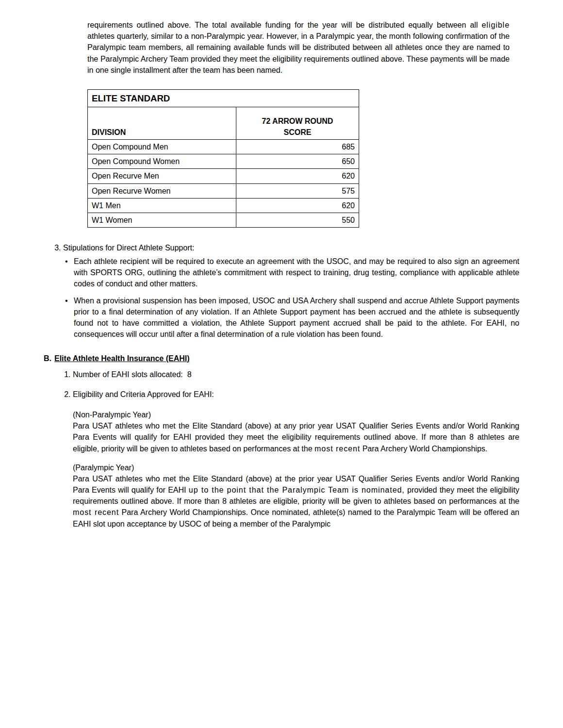requirements outlined above. The total available funding for the year will be distributed equally between all eligible athletes quarterly, similar to a non-Paralympic year. However, in a Paralympic year, the month following confirmation of the Paralympic team members, all remaining available funds will be distributed between all athletes once they are named to the Paralympic Archery Team provided they meet the eligibility requirements outlined above. These payments will be made in one single installment after the team has been named.
ELITE STANDARD
| DIVISION | 72 ARROW ROUND SCORE |
| Open Compound Men | 685 |
| Open Compound Women | 650 |
| Open Recurve Men | 620 |
| Open Recurve Women | 575 |
| W1 Men | 620 |
| W1 Women | 550 |
Stipulations for Direct Athlete Support:
Each athlete recipient will be required to execute an agreement with the USOC, and may be required to also sign an agreement with SPORTS ORG, outlining the athlete’s commitment with respect to training, drug testing, compliance with applicable athlete codes of conduct and other matters.
When a provisional suspension has been imposed, USOC and USA Archery shall suspend and accrue Athlete Support payments prior to a final determination of any violation. If an Athlete Support payment has been accrued and the athlete is subsequently found not to have committed a violation, the Athlete Support payment accrued shall be paid to the athlete. For EAHI, no consequences will occur until after a final determination of a rule violation has been found.
B. Elite Athlete Health Insurance (EAHI)
Number of EAHI slots allocated: 8
Eligibility and Criteria Approved for EAHI:
(Non-Paralympic Year)
Para USAT athletes who met the Elite Standard (above) at any prior year USAT Qualifier Series Events and/or World Ranking Para Events will qualify for EAHI provided they meet the eligibility requirements outlined above. If more than 8 athletes are eligible, priority will be given to athletes based on performances at the most recent Para Archery World Championships.
(Paralympic Year)
Para USAT athletes who met the Elite Standard (above) at the prior year USAT Qualifier Series Events and/or World Ranking Para Events will qualify for EAHI up to the point that the Paralympic Team is nominated, provided they meet the eligibility requirements outlined above. If more than 8 athletes are eligible, priority will be given to athletes based on performances at the most recent Para Archery World Championships. Once nominated, athlete(s) named to the Paralympic Team will be offered an EAHI slot upon acceptance by USOC of being a member of the Paralympic